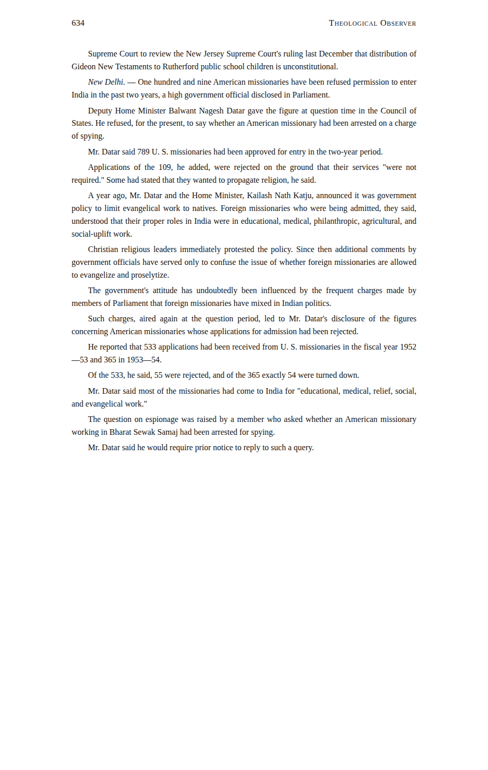634 Theological Observer
Supreme Court to review the New Jersey Supreme Court's ruling last December that distribution of Gideon New Testaments to Rutherford public school children is unconstitutional.
New Delhi. — One hundred and nine American missionaries have been refused permission to enter India in the past two years, a high government official disclosed in Parliament.
Deputy Home Minister Balwant Nagesh Datar gave the figure at question time in the Council of States. He refused, for the present, to say whether an American missionary had been arrested on a charge of spying.
Mr. Datar said 789 U. S. missionaries had been approved for entry in the two-year period.
Applications of the 109, he added, were rejected on the ground that their services "were not required." Some had stated that they wanted to propagate religion, he said.
A year ago, Mr. Datar and the Home Minister, Kailash Nath Katju, announced it was government policy to limit evangelical work to natives. Foreign missionaries who were being admitted, they said, understood that their proper roles in India were in educational, medical, philanthropic, agricultural, and social-uplift work.
Christian religious leaders immediately protested the policy. Since then additional comments by government officials have served only to confuse the issue of whether foreign missionaries are allowed to evangelize and proselytize.
The government's attitude has undoubtedly been influenced by the frequent charges made by members of Parliament that foreign missionaries have mixed in Indian politics.
Such charges, aired again at the question period, led to Mr. Datar's disclosure of the figures concerning American missionaries whose applications for admission had been rejected.
He reported that 533 applications had been received from U. S. missionaries in the fiscal year 1952—53 and 365 in 1953—54.
Of the 533, he said, 55 were rejected, and of the 365 exactly 54 were turned down.
Mr. Datar said most of the missionaries had come to India for "educational, medical, relief, social, and evangelical work."
The question on espionage was raised by a member who asked whether an American missionary working in Bharat Sewak Samaj had been arrested for spying.
Mr. Datar said he would require prior notice to reply to such a query.